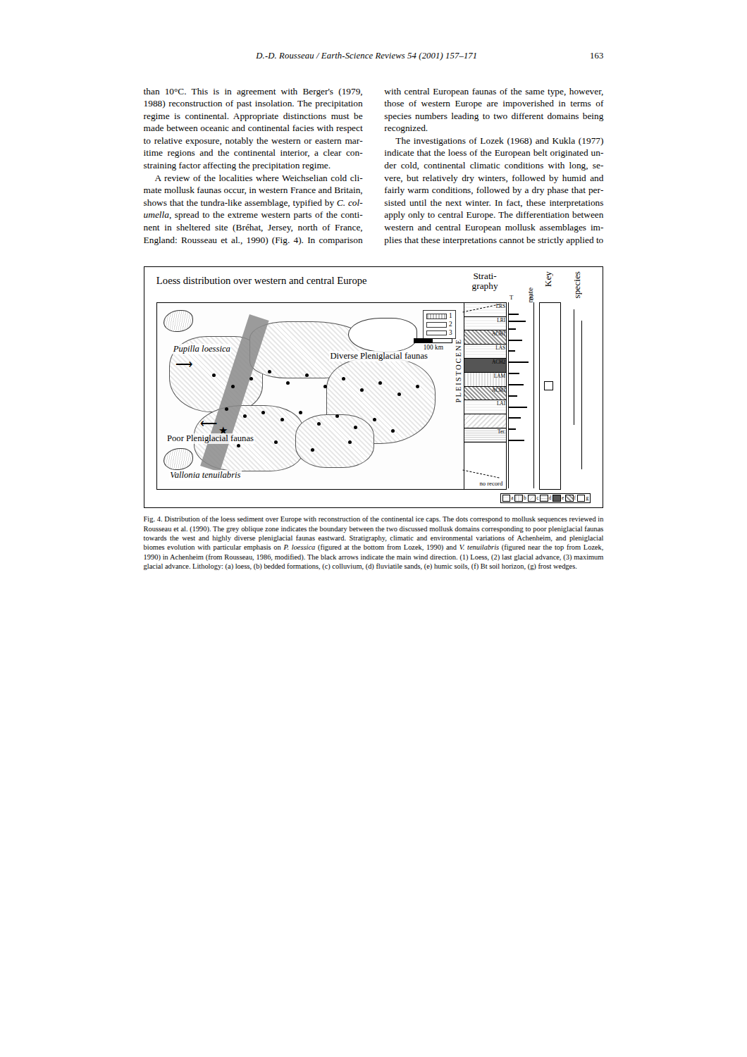D.-D. Rousseau / Earth-Science Reviews 54 (2001) 157–171 163
than 10°C. This is in agreement with Berger's (1979, 1988) reconstruction of past insolation. The precipitation regime is continental. Appropriate distinctions must be made between oceanic and continental facies with respect to relative exposure, notably the western or eastern maritime regions and the continental interior, a clear constraining factor affecting the precipitation regime.
A review of the localities where Weichselian cold climate mollusk faunas occur, in western France and Britain, shows that the tundra-like assemblage, typified by C. columella, spread to the extreme western parts of the continent in sheltered site (Bréhat, Jersey, north of France, England: Rousseau et al., 1990) (Fig. 4). In comparison with central European faunas of the same type, however, those of western Europe are impoverished in terms of species numbers leading to two different domains being recognized.
The investigations of Lozek (1968) and Kukla (1977) indicate that the loess of the European belt originated under cold, continental climatic conditions with long, severe, but relatively dry winters, followed by humid and fairly warm conditions, followed by a dry phase that persisted until the next winter. In fact, these interpretations apply only to central Europe. The differentiation between western and central European mollusk assemblages implies that these interpretations cannot be strictly applied to
Loess distribution over western and central Europe
Strati-
graphy
Climate
Key
species
★
⟶
⟵
Pupilla loessica
Diverse Pleniglacial faunas
Poor Pleniglacial faunas
Vallonia tenuilabris
1
2
3
100 km
PLEISTOCENE
upper
middle
LRS
LRI
ACH1
LAS
ACH2
LAM
ACH3
LAI
Ter.
TC
no record
a b c d e f g
Fig. 4. Distribution of the loess sediment over Europe with reconstruction of the continental ice caps. The dots correspond to mollusk sequences reviewed in Rousseau et al. (1990). The grey oblique zone indicates the boundary between the two discussed mollusk domains corresponding to poor pleniglacial faunas towards the west and highly diverse pleniglacial faunas eastward. Stratigraphy, climatic and environmental variations of Achenheim, and pleniglacial biomes evolution with particular emphasis on P. loessica (figured at the bottom from Lozek, 1990) and V. tenuilabris (figured near the top from Lozek, 1990) in Achenheim (from Rousseau, 1986, modified). The black arrows indicate the main wind direction. (1) Loess, (2) last glacial advance, (3) maximum glacial advance. Lithology: (a) loess, (b) bedded formations, (c) colluvium, (d) fluviatile sands, (e) humic soils, (f) Bt soil horizon, (g) frost wedges.